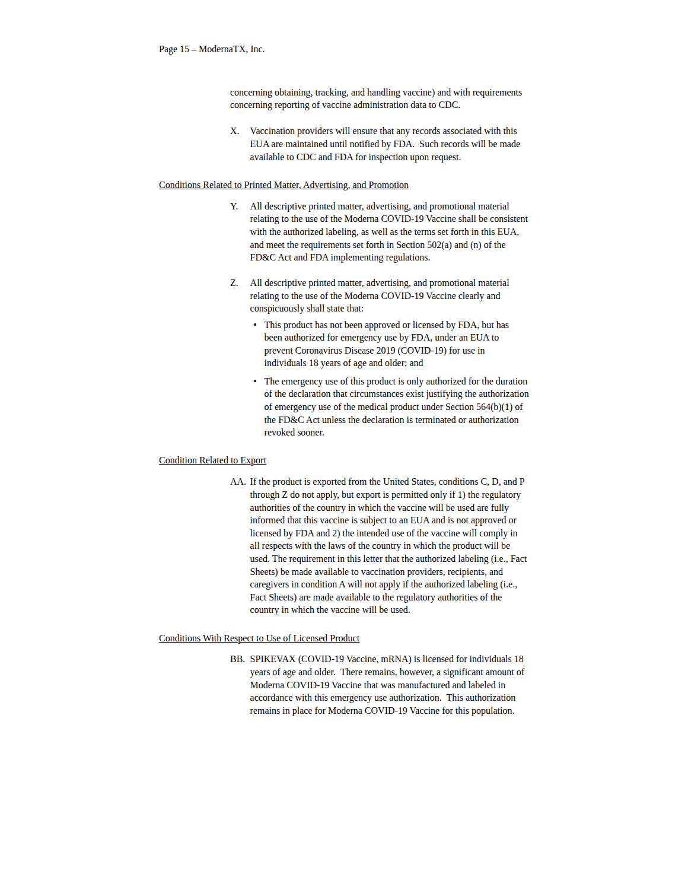Page 15 – ModernaTX, Inc.
concerning obtaining, tracking, and handling vaccine) and with requirements concerning reporting of vaccine administration data to CDC.
X. Vaccination providers will ensure that any records associated with this EUA are maintained until notified by FDA. Such records will be made available to CDC and FDA for inspection upon request.
Conditions Related to Printed Matter, Advertising, and Promotion
Y. All descriptive printed matter, advertising, and promotional material relating to the use of the Moderna COVID-19 Vaccine shall be consistent with the authorized labeling, as well as the terms set forth in this EUA, and meet the requirements set forth in Section 502(a) and (n) of the FD&C Act and FDA implementing regulations.
Z. All descriptive printed matter, advertising, and promotional material relating to the use of the Moderna COVID-19 Vaccine clearly and conspicuously shall state that:
This product has not been approved or licensed by FDA, but has been authorized for emergency use by FDA, under an EUA to prevent Coronavirus Disease 2019 (COVID-19) for use in individuals 18 years of age and older; and
The emergency use of this product is only authorized for the duration of the declaration that circumstances exist justifying the authorization of emergency use of the medical product under Section 564(b)(1) of the FD&C Act unless the declaration is terminated or authorization revoked sooner.
Condition Related to Export
AA. If the product is exported from the United States, conditions C, D, and P through Z do not apply, but export is permitted only if 1) the regulatory authorities of the country in which the vaccine will be used are fully informed that this vaccine is subject to an EUA and is not approved or licensed by FDA and 2) the intended use of the vaccine will comply in all respects with the laws of the country in which the product will be used. The requirement in this letter that the authorized labeling (i.e., Fact Sheets) be made available to vaccination providers, recipients, and caregivers in condition A will not apply if the authorized labeling (i.e., Fact Sheets) are made available to the regulatory authorities of the country in which the vaccine will be used.
Conditions With Respect to Use of Licensed Product
BB. SPIKEVAX (COVID-19 Vaccine, mRNA) is licensed for individuals 18 years of age and older. There remains, however, a significant amount of Moderna COVID-19 Vaccine that was manufactured and labeled in accordance with this emergency use authorization. This authorization remains in place for Moderna COVID-19 Vaccine for this population.